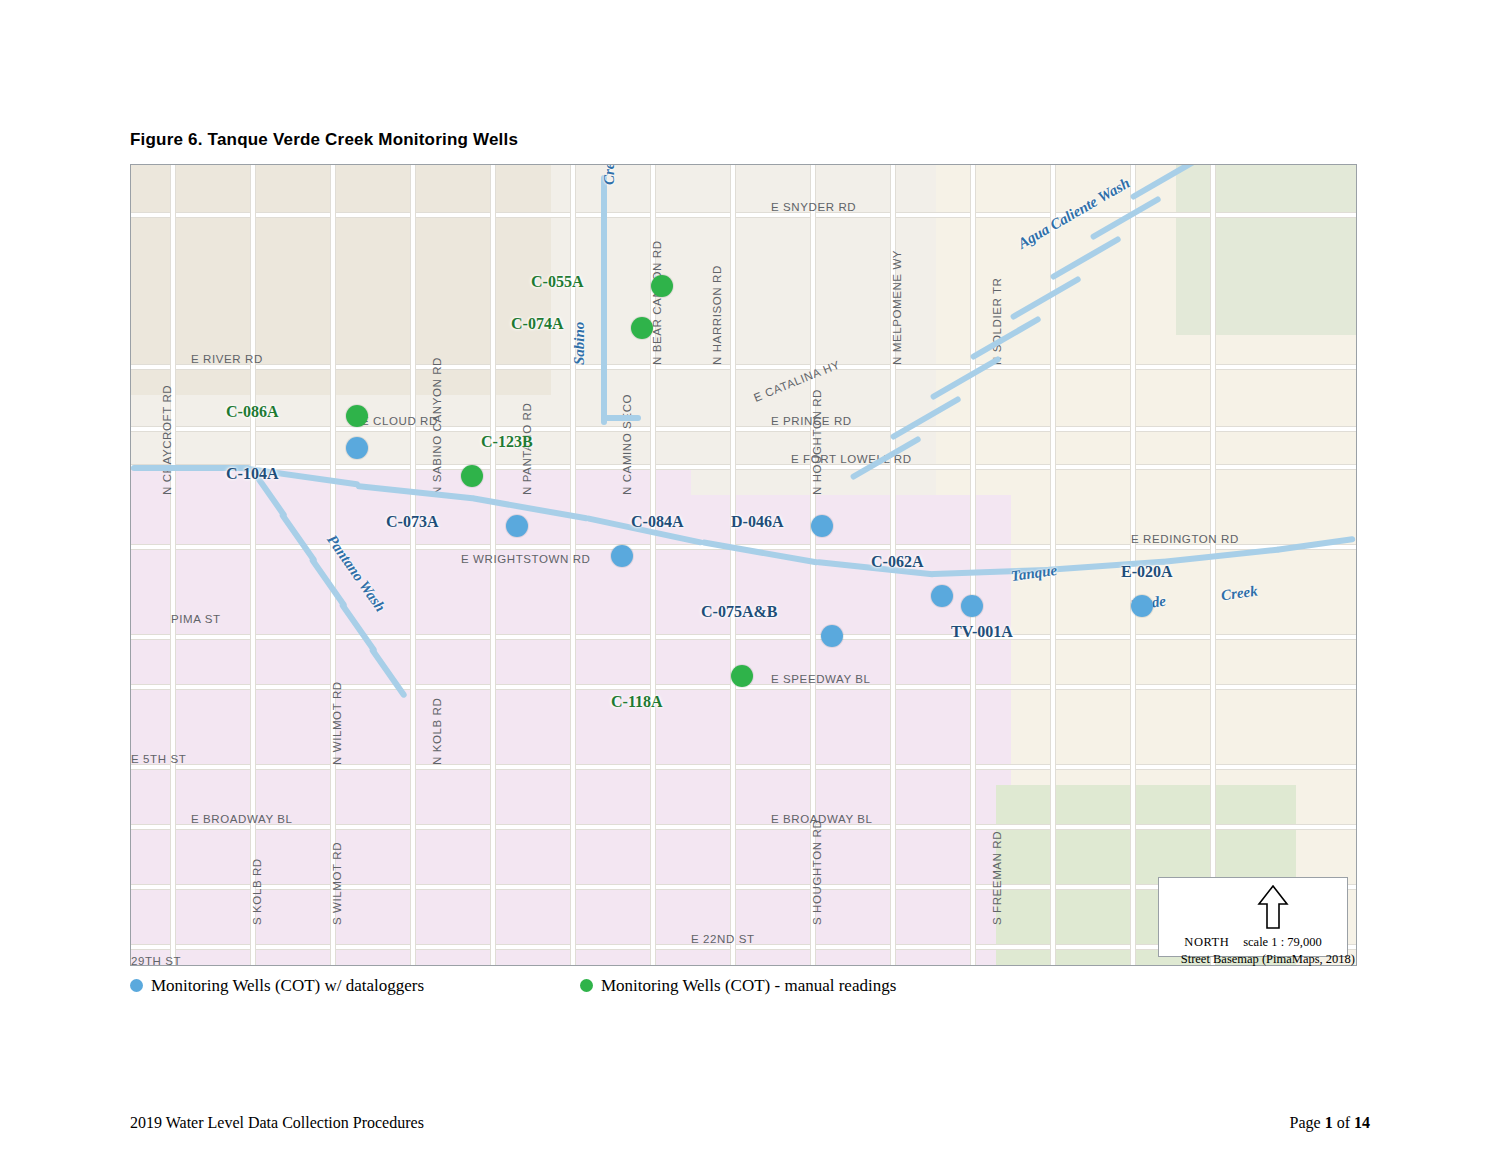Figure 6. Tanque Verde Creek Monitoring Wells
E SNYDER RD
E RIVER RD
E PRINCE RD
E CLOUD RD
E FORT LOWELL RD
E REDINGTON RD
E WRIGHTSTOWN RD
E SPEEDWAY BL
PIMA ST
E 5TH ST
E BROADWAY BL
E BROADWAY BL
E 22ND ST
29TH ST
N CRAYCROFT RD
N SABINO CANYON RD
N PANTANO RD
N CAMINO SECO
N BEAR CANYON RD
N HARRISON RD
N HOUGHTON RD
N MELPOMENE WY
N SOLDIER TR
S HOUGHTON RD
S FREEMAN RD
S WILMOT RD
S KOLB RD
N KOLB RD
N WILMOT RD
E CATALINA HY
Creek
Sabino
Tanque
Verde
Creek
Pantano Wash
Agua Caliente Wash
C-055A
C-074A
C-086A
C-123B
C-118A
C-104A
C-073A
C-084A
D-046A
C-075A&B
C-062A
TV-001A
E-020A
NORTH scale 1 : 79,000
Street Basemap (PimaMaps, 2018)
Monitoring Wells (COT) w/ dataloggers
Monitoring Wells (COT) - manual readings
2019 Water Level Data Collection Procedures
Page 1 of 14